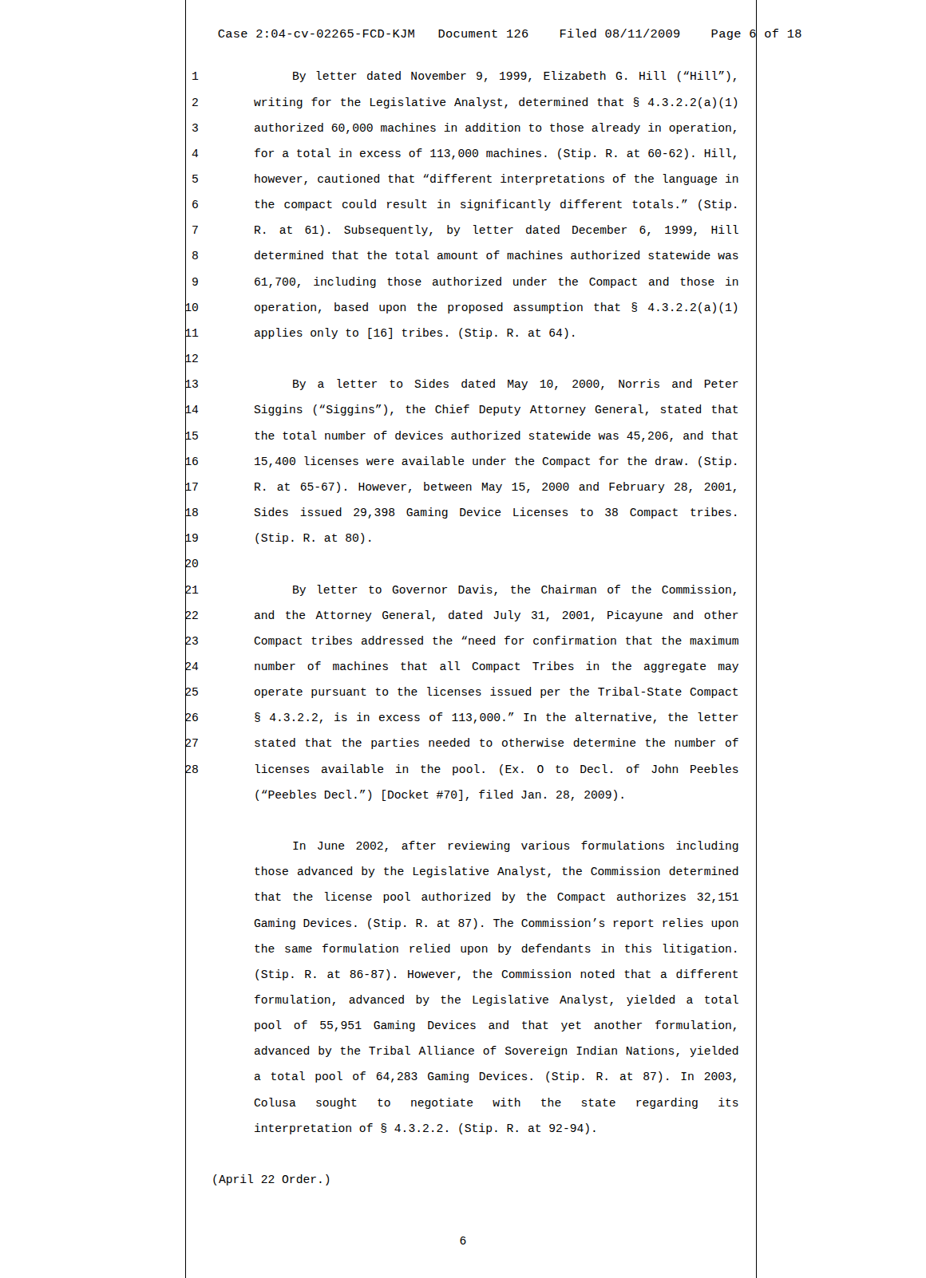Case 2:04-cv-02265-FCD-KJM Document 126 Filed 08/11/2009 Page 6 of 18
1
2
3
4
5
6
7
8
9
10
11
12
13
14
15
16
17
18
19
20
21
22
23
24
25
26
27
28
By letter dated November 9, 1999, Elizabeth G. Hill (“Hill”), writing for the Legislative Analyst, determined that § 4.3.2.2(a)(1) authorized 60,000 machines in addition to those already in operation, for a total in excess of 113,000 machines. (Stip. R. at 60-62). Hill, however, cautioned that “different interpretations of the language in the compact could result in significantly different totals.” (Stip. R. at 61). Subsequently, by letter dated December 6, 1999, Hill determined that the total amount of machines authorized statewide was 61,700, including those authorized under the Compact and those in operation, based upon the proposed assumption that § 4.3.2.2(a)(1) applies only to [16] tribes. (Stip. R. at 64).
By a letter to Sides dated May 10, 2000, Norris and Peter Siggins (“Siggins”), the Chief Deputy Attorney General, stated that the total number of devices authorized statewide was 45,206, and that 15,400 licenses were available under the Compact for the draw. (Stip. R. at 65-67). However, between May 15, 2000 and February 28, 2001, Sides issued 29,398 Gaming Device Licenses to 38 Compact tribes. (Stip. R. at 80).
By letter to Governor Davis, the Chairman of the Commission, and the Attorney General, dated July 31, 2001, Picayune and other Compact tribes addressed the “need for confirmation that the maximum number of machines that all Compact Tribes in the aggregate may operate pursuant to the licenses issued per the Tribal-State Compact § 4.3.2.2, is in excess of 113,000.” In the alternative, the letter stated that the parties needed to otherwise determine the number of licenses available in the pool. (Ex. O to Decl. of John Peebles (“Peebles Decl.”) [Docket #70], filed Jan. 28, 2009).
In June 2002, after reviewing various formulations including those advanced by the Legislative Analyst, the Commission determined that the license pool authorized by the Compact authorizes 32,151 Gaming Devices. (Stip. R. at 87). The Commission’s report relies upon the same formulation relied upon by defendants in this litigation. (Stip. R. at 86-87). However, the Commission noted that a different formulation, advanced by the Legislative Analyst, yielded a total pool of 55,951 Gaming Devices and that yet another formulation, advanced by the Tribal Alliance of Sovereign Indian Nations, yielded a total pool of 64,283 Gaming Devices. (Stip. R. at 87). In 2003, Colusa sought to negotiate with the state regarding its interpretation of § 4.3.2.2. (Stip. R. at 92-94).
(April 22 Order.)
6